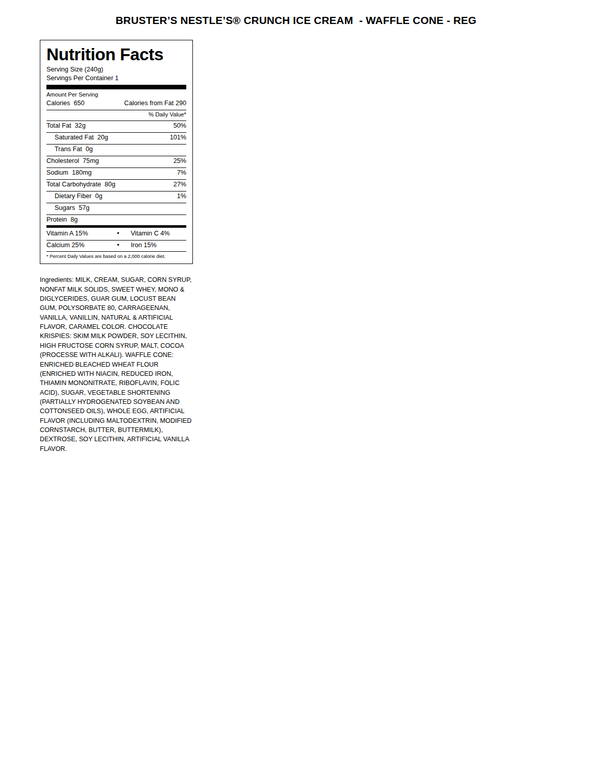BRUSTER’S NESTLE’S® CRUNCH ICE CREAM - WAFFLE CONE - REG
Nutrition Facts
Serving Size (240g)
Servings Per Container 1
Amount Per Serving
| Calories 650 | Calories from Fat 290 |
| | % Daily Value* |
| Total Fat 32g | 50% |
| Saturated Fat 20g | 101% |
| Trans Fat 0g | |
| Cholesterol 75mg | 25% |
| Sodium 180mg | 7% |
| Total Carbohydrate 80g | 27% |
| Dietary Fiber 0g | 1% |
| Sugars 57g | |
| Protein 8g | |
| Vitamin A 15% | • | Vitamin C 4% |
| Calcium 25% | • | Iron 15% |
* Percent Daily Values are based on a 2,000 calorie diet.
Ingredients: MILK, CREAM, SUGAR, CORN SYRUP, NONFAT MILK SOLIDS, SWEET WHEY, MONO & DIGLYCERIDES, GUAR GUM, LOCUST BEAN GUM, POLYSORBATE 80, CARRAGEENAN, VANILLA, VANILLIN, NATURAL & ARTIFICIAL FLAVOR, CARAMEL COLOR. CHOCOLATE KRISPIES: SKIM MILK POWDER, SOY LECITHIN, HIGH FRUCTOSE CORN SYRUP, MALT, COCOA (PROCESSE WITH ALKALI). WAFFLE CONE: ENRICHED BLEACHED WHEAT FLOUR (ENRICHED WITH NIACIN, REDUCED IRON, THIAMIN MONONITRATE, RIBOFLAVIN, FOLIC ACID), SUGAR, VEGETABLE SHORTENING (PARTIALLY HYDROGENATED SOYBEAN AND COTTONSEED OILS), WHOLE EGG, ARTIFICIAL FLAVOR (INCLUDING MALTODEXTRIN, MODIFIED CORNSTARCH, BUTTER, BUTTERMILK), DEXTROSE, SOY LECITHIN, ARTIFICIAL VANILLA FLAVOR.